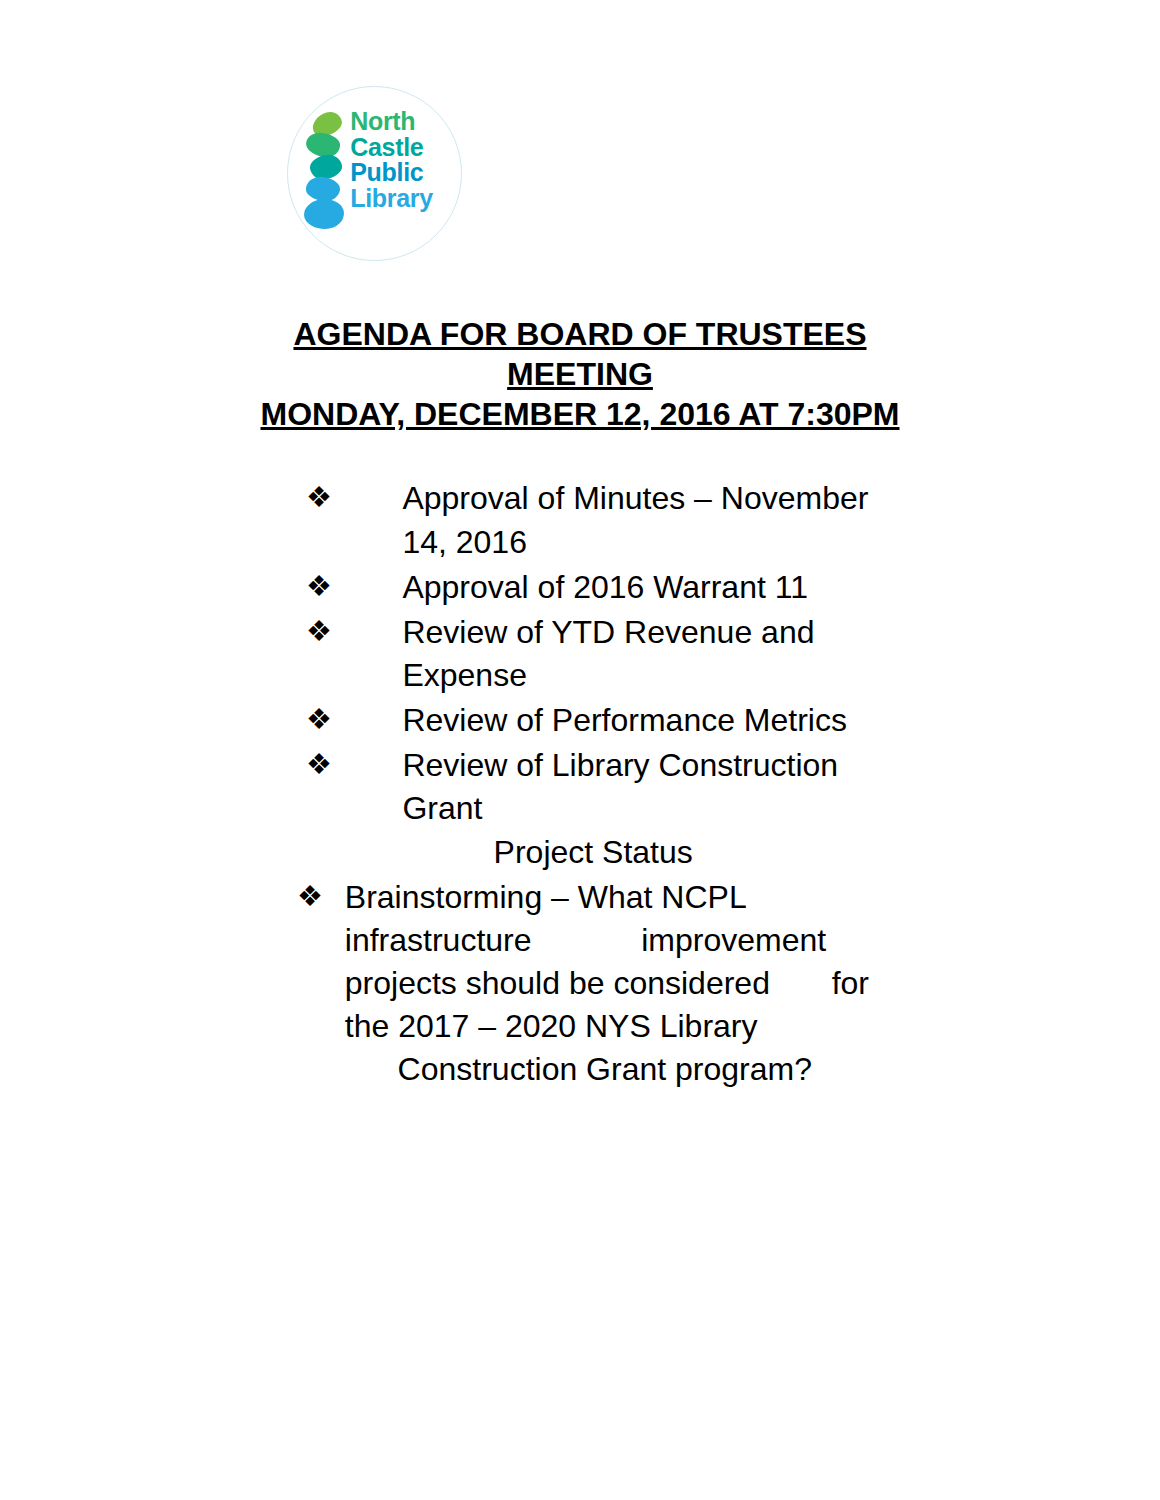North
Castle
Public
Library
AGENDA FOR BOARD OF TRUSTEES MEETING MONDAY, DECEMBER 12, 2016 AT 7:30PM
Approval of Minutes – November 14, 2016
Approval of 2016 Warrant 11
Review of YTD Revenue and Expense
Review of Performance Metrics
Review of Library Construction Grant Project Status
Brainstorming – What NCPL infrastructure improvement projects should be considered for the 2017 – 2020 NYS Library Construction Grant program?